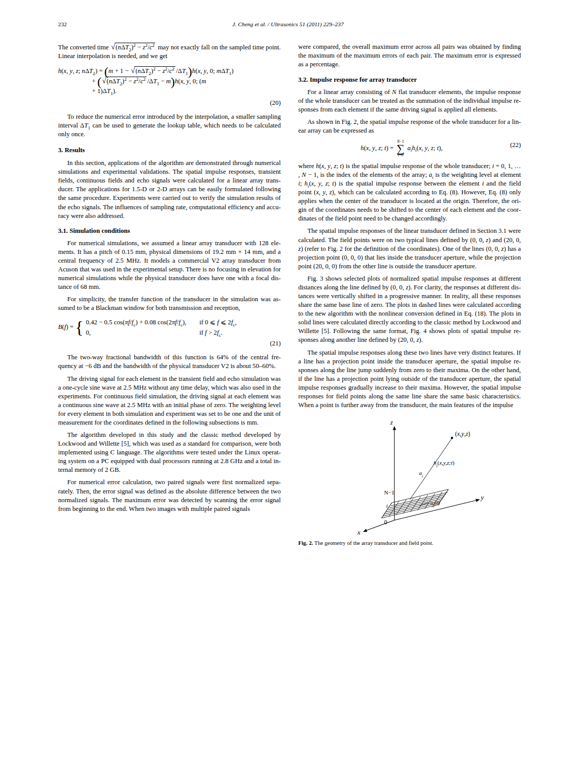232 J. Cheng et al. / Ultrasonics 51 (2011) 229–237
The converted time (n ΔT2)2 − z2/c2 may not exactly fall on the sampled time point. Linear interpolation is needed, and we get
h(x, y, z; n ΔT2) = (m + 1 − (n ΔT2)2 − z2/c2/ΔT1) h(x, y, 0; m ΔT1)
+ ((n ΔT2)2 − z2/c2/ΔT1 − m) h(x, y, 0; (m
+ 1)ΔT1).
(20)
To reduce the numerical error introduced by the interpolation, a smaller sampling interval ΔT1 can be used to generate the lookup table, which needs to be calculated only once.
3. Results
In this section, applications of the algorithm are demonstrated through numerical simulations and experimental validations. The spatial impulse responses, transient fields, continuous fields and echo signals were calculated for a linear array transducer. The applications for 1.5-D or 2-D arrays can be easily formulated following the same procedure. Experiments were carried out to verify the simulation results of the echo signals. The influences of sampling rate, computational efficiency and accuracy were also addressed.
3.1. Simulation conditions
For numerical simulations, we assumed a linear array transducer with 128 elements. It has a pitch of 0.15 mm, physical dimensions of 19.2 mm × 14 mm, and a central frequency of 2.5 MHz. It models a commercial V2 array transducer from Acuson that was used in the experimental setup. There is no focusing in elevation for numerical simulations while the physical transducer does have one with a focal distance of 68 mm.
For simplicity, the transfer function of the transducer in the simulation was assumed to be a Blackman window for both transmission and reception,
B(f) = {
| 0.42 − 0.5 cos( πf / f c ) + 0.08 cos(2 πf / f c ), | if 0 ⩽ f ⩽ 2 f c , |
| 0, | if f > 2 f c . |
(21)
The two-way fractional bandwidth of this function is 64% of the central frequency at −6 dB and the bandwidth of the physical transducer V2 is about 50–60%.
The driving signal for each element in the transient field and echo simulation was a one-cycle sine wave at 2.5 MHz without any time delay, which was also used in the experiments. For continuous field simulation, the driving signal at each element was a continuous sine wave at 2.5 MHz with an initial phase of zero. The weighting level for every element in both simulation and experiment was set to be one and the unit of measurement for the coordinates defined in the following subsections is mm.
The algorithm developed in this study and the classic method developed by Lockwood and Willette [5], which was used as a standard for comparison, were both implemented using C language. The algorithms were tested under the Linux operating system on a PC equipped with dual processors running at 2.8 GHz and a total internal memory of 2 GB.
For numerical error calculation, two paired signals were first normalized separately. Then, the error signal was defined as the absolute difference between the two normalized signals. The maximum error was detected by scanning the error signal from beginning to the end. When two images with multiple paired signals
were compared, the overall maximum error across all pairs was obtained by finding the maximum of the maximum errors of each pair. The maximum error is expressed as a percentage.
3.2. Impulse response for array transducer
For a linear array consisting of N flat transducer elements, the impulse response of the whole transducer can be treated as the summation of the individual impulse responses from each element if the same driving signal is applied all elements.
As shown in Fig. 2, the spatial impulse response of the whole transducer for a linear array can be expressed as
h(x, y, z; t) = N−1 ∑ i=0 aihi(x, y, z; t),
(22)
where h(x, y, z; t) is the spatial impulse response of the whole transducer; i = 0, 1, … , N − 1, is the index of the elements of the array; ai is the weighting level at element i; hi(x, y, z; t) is the spatial impulse response between the element i and the field point (x, y, z), which can be calculated according to Eq. (8). However, Eq. (8) only applies when the center of the transducer is located at the origin. Therefore, the origin of the coordinates needs to be shifted to the center of each element and the coordinates of the field point need to be changed accordingly.
The spatial impulse responses of the linear transducer defined in Section 3.1 were calculated. The field points were on two typical lines defined by (0, 0, z) and (20, 0, z) (refer to Fig. 2 for the definition of the coordinates). One of the lines (0, 0, z) has a projection point (0, 0, 0) that lies inside the transducer aperture, while the projection point (20, 0, 0) from the other line is outside the transducer aperture.
Fig. 3 shows selected plots of normalized spatial impulse responses at different distances along the line defined by (0, 0, z). For clarity, the responses at different distances were vertically shifted in a progressive manner. In reality, all these responses share the same base line of zero. The plots in dashed lines were calculated according to the new algorithm with the nonlinear conversion defined in Eq. (18). The plots in solid lines were calculated directly according to the classic method by Lockwood and Willette [5]. Following the same format, Fig. 4 shows plots of spatial impulse responses along another line defined by (20, 0, z).
The spatial impulse responses along these two lines have very distinct features. If a line has a projection point inside the transducer aperture, the spatial impulse responses along the line jump suddenly from zero to their maxima. On the other hand, if the line has a projection point lying outside of the transducer aperture, the spatial impulse responses gradually increase to their maxima. However, the spatial impulse responses for field points along the same line share the same basic characteristics. When a point is further away from the transducer, the main features of the impulse
z y x 0 N−1 i (x,y,z) ai hi(x,y,z;t) ui(t)
Fig. 2. The geometry of the array transducer and field point.